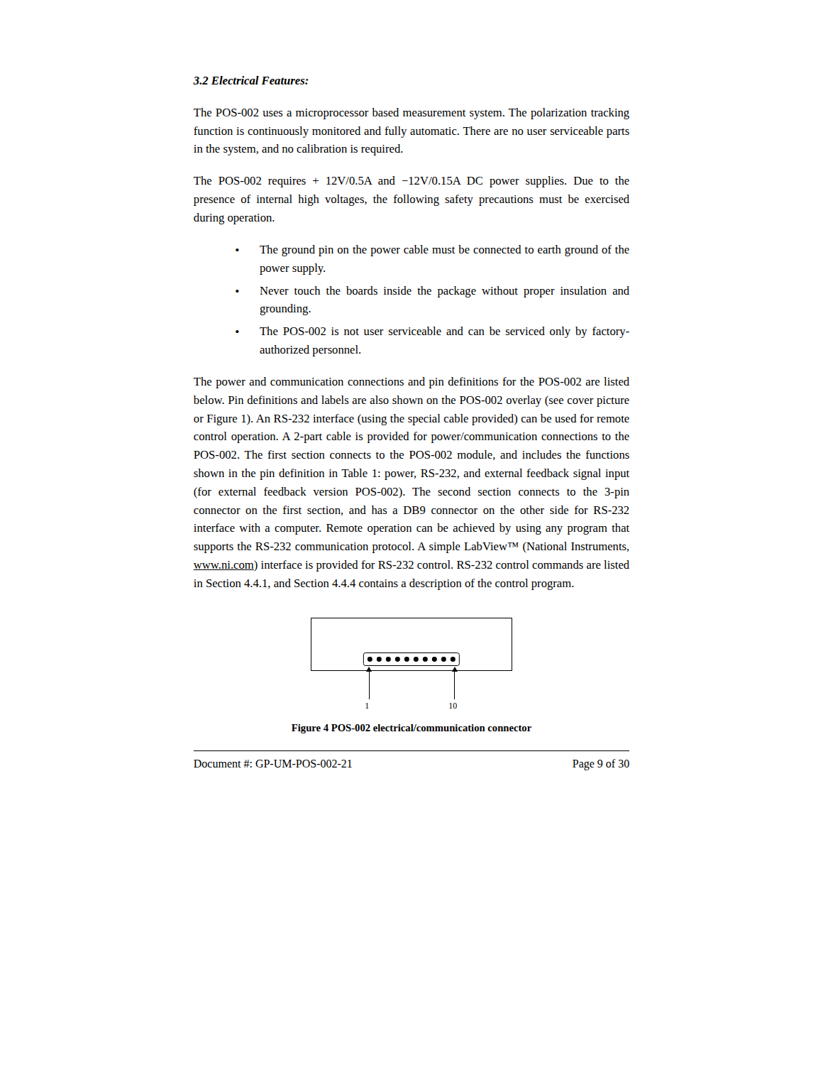3.2 Electrical Features:
The POS-002 uses a microprocessor based measurement system. The polarization tracking function is continuously monitored and fully automatic. There are no user serviceable parts in the system, and no calibration is required.
The POS-002 requires + 12V/0.5A and −12V/0.15A DC power supplies. Due to the presence of internal high voltages, the following safety precautions must be exercised during operation.
The ground pin on the power cable must be connected to earth ground of the power supply.
Never touch the boards inside the package without proper insulation and grounding.
The POS-002 is not user serviceable and can be serviced only by factory-authorized personnel.
The power and communication connections and pin definitions for the POS-002 are listed below. Pin definitions and labels are also shown on the POS-002 overlay (see cover picture or Figure 1). An RS-232 interface (using the special cable provided) can be used for remote control operation. A 2-part cable is provided for power/communication connections to the POS-002. The first section connects to the POS-002 module, and includes the functions shown in the pin definition in Table 1: power, RS-232, and external feedback signal input (for external feedback version POS-002). The second section connects to the 3-pin connector on the first section, and has a DB9 connector on the other side for RS-232 interface with a computer. Remote operation can be achieved by using any program that supports the RS-232 communication protocol. A simple LabView™ (National Instruments, www.ni.com) interface is provided for RS-232 control. RS-232 control commands are listed in Section 4.4.1, and Section 4.4.4 contains a description of the control program.
1 10
Figure 4 POS-002 electrical/communication connector
Document #: GP-UM-POS-002-21 Page 9 of 30